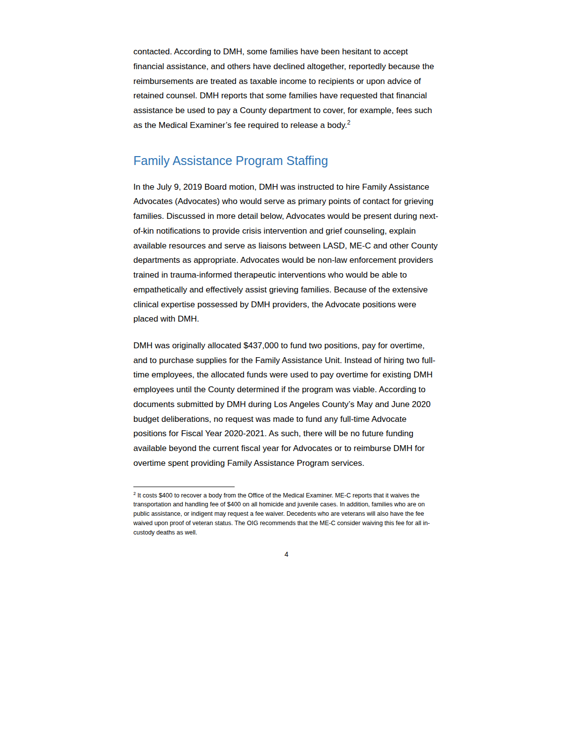contacted. According to DMH, some families have been hesitant to accept financial assistance, and others have declined altogether, reportedly because the reimbursements are treated as taxable income to recipients or upon advice of retained counsel. DMH reports that some families have requested that financial assistance be used to pay a County department to cover, for example, fees such as the Medical Examiner’s fee required to release a body.2
Family Assistance Program Staffing
In the July 9, 2019 Board motion, DMH was instructed to hire Family Assistance Advocates (Advocates) who would serve as primary points of contact for grieving families. Discussed in more detail below, Advocates would be present during next-of-kin notifications to provide crisis intervention and grief counseling, explain available resources and serve as liaisons between LASD, ME-C and other County departments as appropriate. Advocates would be non-law enforcement providers trained in trauma-informed therapeutic interventions who would be able to empathetically and effectively assist grieving families. Because of the extensive clinical expertise possessed by DMH providers, the Advocate positions were placed with DMH.
DMH was originally allocated $437,000 to fund two positions, pay for overtime, and to purchase supplies for the Family Assistance Unit. Instead of hiring two full-time employees, the allocated funds were used to pay overtime for existing DMH employees until the County determined if the program was viable. According to documents submitted by DMH during Los Angeles County’s May and June 2020 budget deliberations, no request was made to fund any full-time Advocate positions for Fiscal Year 2020-2021. As such, there will be no future funding available beyond the current fiscal year for Advocates or to reimburse DMH for overtime spent providing Family Assistance Program services.
2 It costs $400 to recover a body from the Office of the Medical Examiner. ME-C reports that it waives the transportation and handling fee of $400 on all homicide and juvenile cases. In addition, families who are on public assistance, or indigent may request a fee waiver. Decedents who are veterans will also have the fee waived upon proof of veteran status. The OIG recommends that the ME-C consider waiving this fee for all in-custody deaths as well.
4